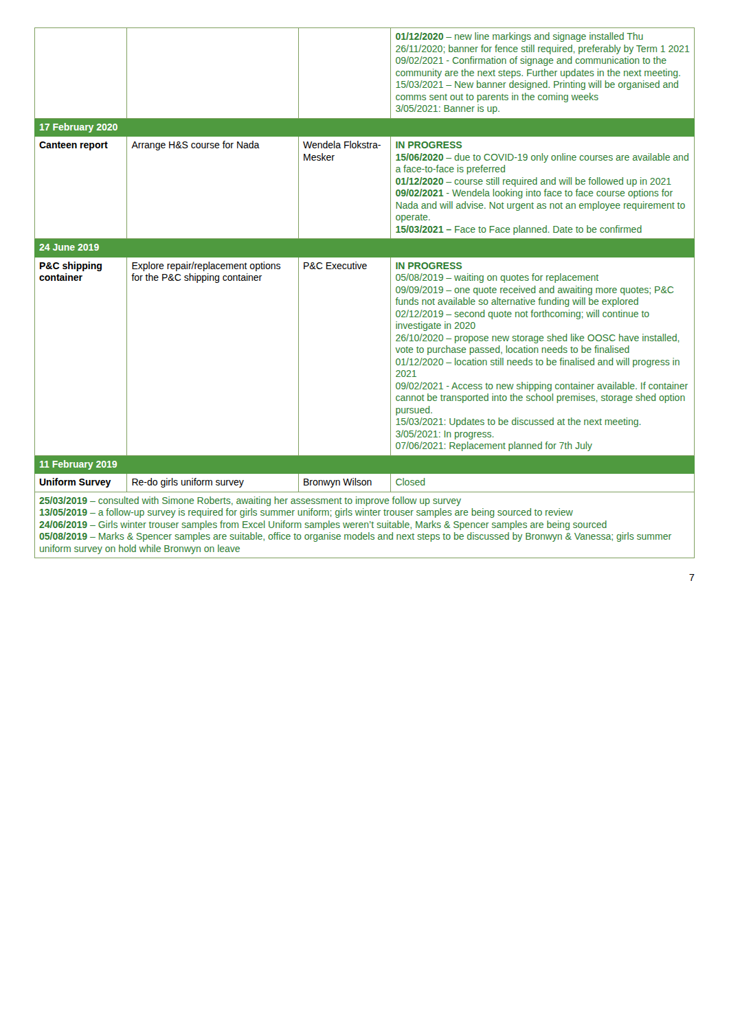| | | | 01/12/2020 – new line markings and signage installed Thu 26/11/2020; banner for fence still required, preferably by Term 1 2021 09/02/2021 - Confirmation of signage and communication to the community are the next steps. Further updates in the next meeting. 15/03/2021 – New banner designed. Printing will be organised and comms sent out to parents in the coming weeks 3/05/2021: Banner is up. |
| 17 February 2020 | | | |
| Canteen report | Arrange H&S course for Nada | Wendela Flokstra-Mesker | IN PROGRESS 15/06/2020 – due to COVID-19 only online courses are available and a face-to-face is preferred 01/12/2020 – course still required and will be followed up in 2021 09/02/2021 - Wendela looking into face to face course options for Nada and will advise. Not urgent as not an employee requirement to operate. 15/03/2021 – Face to Face planned. Date to be confirmed |
| 24 June 2019 | | | |
| P&C shipping container | Explore repair/replacement options for the P&C shipping container | P&C Executive | IN PROGRESS 05/08/2019 – waiting on quotes for replacement 09/09/2019 – one quote received and awaiting more quotes; P&C funds not available so alternative funding will be explored 02/12/2019 – second quote not forthcoming; will continue to investigate in 2020 26/10/2020 – propose new storage shed like OOSC have installed, vote to purchase passed, location needs to be finalised 01/12/2020 – location still needs to be finalised and will progress in 2021 09/02/2021 - Access to new shipping container available. If container cannot be transported into the school premises, storage shed option pursued. 15/03/2021: Updates to be discussed at the next meeting. 3/05/2021: In progress. 07/06/2021: Replacement planned for 7th July |
| 11 February 2019 | | | |
| Uniform Survey | Re-do girls uniform survey | Bronwyn Wilson | Closed |
| 25/03/2019 – consulted with Simone Roberts, awaiting her assessment to improve follow up survey 13/05/2019 – a follow-up survey is required for girls summer uniform; girls winter trouser samples are being sourced to review 24/06/2019 – Girls winter trouser samples from Excel Uniform samples weren’t suitable, Marks & Spencer samples are being sourced 05/08/2019 – Marks & Spencer samples are suitable, office to organise models and next steps to be discussed by Bronwyn & Vanessa; girls summer uniform survey on hold while Bronwyn on leave |
7